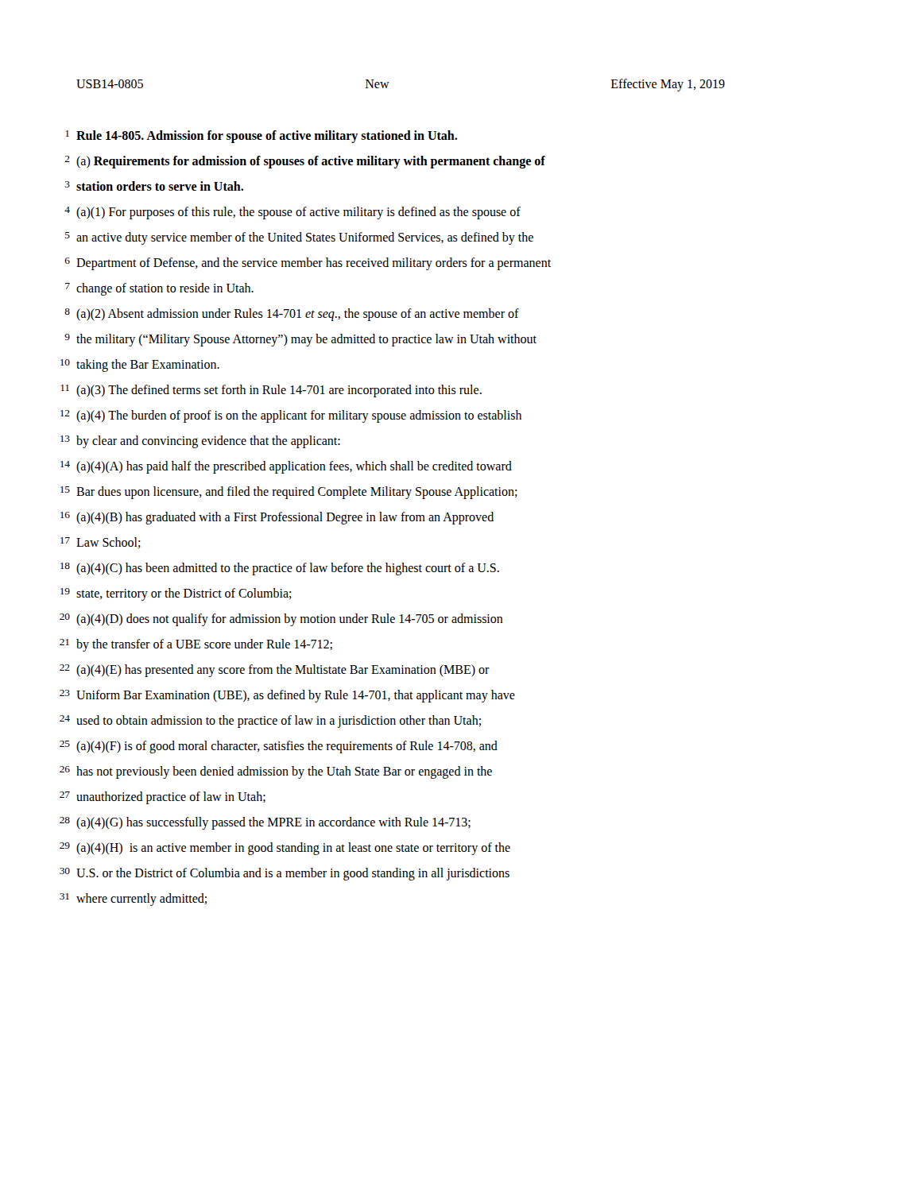USB14-0805 New Effective May 1, 2019
Rule 14-805. Admission for spouse of active military stationed in Utah.
(a) Requirements for admission of spouses of active military with permanent change of
station orders to serve in Utah.
(a)(1) For purposes of this rule, the spouse of active military is defined as the spouse of
an active duty service member of the United States Uniformed Services, as defined by the
Department of Defense, and the service member has received military orders for a permanent
change of station to reside in Utah.
(a)(2) Absent admission under Rules 14-701 et seq., the spouse of an active member of
the military (“Military Spouse Attorney”) may be admitted to practice law in Utah without
taking the Bar Examination.
(a)(3) The defined terms set forth in Rule 14-701 are incorporated into this rule.
(a)(4) The burden of proof is on the applicant for military spouse admission to establish
by clear and convincing evidence that the applicant:
(a)(4)(A) has paid half the prescribed application fees, which shall be credited toward
Bar dues upon licensure, and filed the required Complete Military Spouse Application;
(a)(4)(B) has graduated with a First Professional Degree in law from an Approved
Law School;
(a)(4)(C) has been admitted to the practice of law before the highest court of a U.S.
state, territory or the District of Columbia;
(a)(4)(D) does not qualify for admission by motion under Rule 14-705 or admission
by the transfer of a UBE score under Rule 14-712;
(a)(4)(E) has presented any score from the Multistate Bar Examination (MBE) or
Uniform Bar Examination (UBE), as defined by Rule 14-701, that applicant may have
used to obtain admission to the practice of law in a jurisdiction other than Utah;
(a)(4)(F) is of good moral character, satisfies the requirements of Rule 14-708, and
has not previously been denied admission by the Utah State Bar or engaged in the
unauthorized practice of law in Utah;
(a)(4)(G) has successfully passed the MPRE in accordance with Rule 14-713;
(a)(4)(H) is an active member in good standing in at least one state or territory of the
U.S. or the District of Columbia and is a member in good standing in all jurisdictions
where currently admitted;